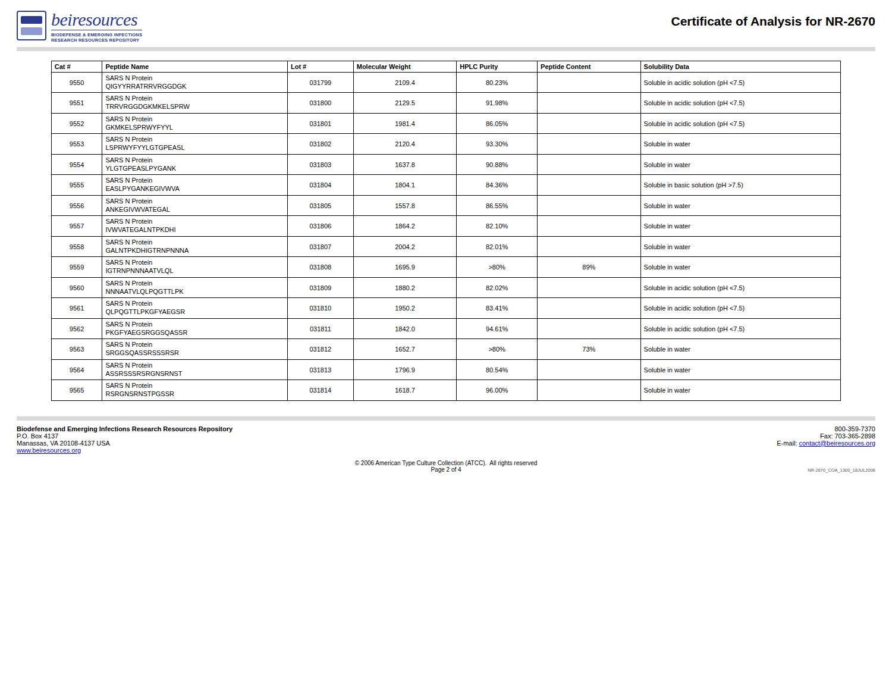beiresources
BIODEFENSE & EMERGING INFECTIONS
RESEARCH RESOURCES REPOSITORY
Certificate of Analysis for NR-2670
| Cat # | Peptide Name | Lot # | Molecular Weight | HPLC Purity | Peptide Content | Solubility Data |
| --- | --- | --- | --- | --- | --- | --- |
| 9550 | SARS N Protein QIGYYRRATRRVRGGDGK | 031799 | 2109.4 | 80.23% | | Soluble in acidic solution (pH <7.5) |
| 9551 | SARS N Protein TRRVRGGDGKMKELSPRW | 031800 | 2129.5 | 91.98% | | Soluble in acidic solution (pH <7.5) |
| 9552 | SARS N Protein GKMKELSPRWYFYYL | 031801 | 1981.4 | 86.05% | | Soluble in acidic solution (pH <7.5) |
| 9553 | SARS N Protein LSPRWYFYYLGTGPEASL | 031802 | 2120.4 | 93.30% | | Soluble in water |
| 9554 | SARS N Protein YLGTGPEASLPYGANK | 031803 | 1637.8 | 90.88% | | Soluble in water |
| 9555 | SARS N Protein EASLPYGANKEGIVWVA | 031804 | 1804.1 | 84.36% | | Soluble in basic solution (pH >7.5) |
| 9556 | SARS N Protein ANKEGIVWVATEGAL | 031805 | 1557.8 | 86.55% | | Soluble in water |
| 9557 | SARS N Protein IVWVATEGALNTPKDHI | 031806 | 1864.2 | 82.10% | | Soluble in water |
| 9558 | SARS N Protein GALNTPKDHIGTRNPNNNA | 031807 | 2004.2 | 82.01% | | Soluble in water |
| 9559 | SARS N Protein IGTRNPNNNAATVLQL | 031808 | 1695.9 | >80% | 89% | Soluble in water |
| 9560 | SARS N Protein NNNAATVLQLPQGTTLPK | 031809 | 1880.2 | 82.02% | | Soluble in acidic solution (pH <7.5) |
| 9561 | SARS N Protein QLPQGTTLPKGFYAEGSR | 031810 | 1950.2 | 83.41% | | Soluble in acidic solution (pH <7.5) |
| 9562 | SARS N Protein PKGFYAEGSRGGSQASSR | 031811 | 1842.0 | 94.61% | | Soluble in acidic solution (pH <7.5) |
| 9563 | SARS N Protein SRGGSQASSRSSSRSR | 031812 | 1652.7 | >80% | 73% | Soluble in water |
| 9564 | SARS N Protein ASSRSSSRSRGNSRNST | 031813 | 1796.9 | 80.54% | | Soluble in water |
| 9565 | SARS N Protein RSRGNSRNSTPGSSR | 031814 | 1618.7 | 96.00% | | Soluble in water |
Biodefense and Emerging Infections Research Resources Repository
P.O. Box 4137
Manassas, VA 20108-4137 USA
www.beiresources.org
800-359-7370
Fax: 703-365-2898
E-mail: contact@beiresources.org
© 2006 American Type Culture Collection (ATCC). All rights reserved
Page 2 of 4 NR-2670_COA_1300_18JUL2006